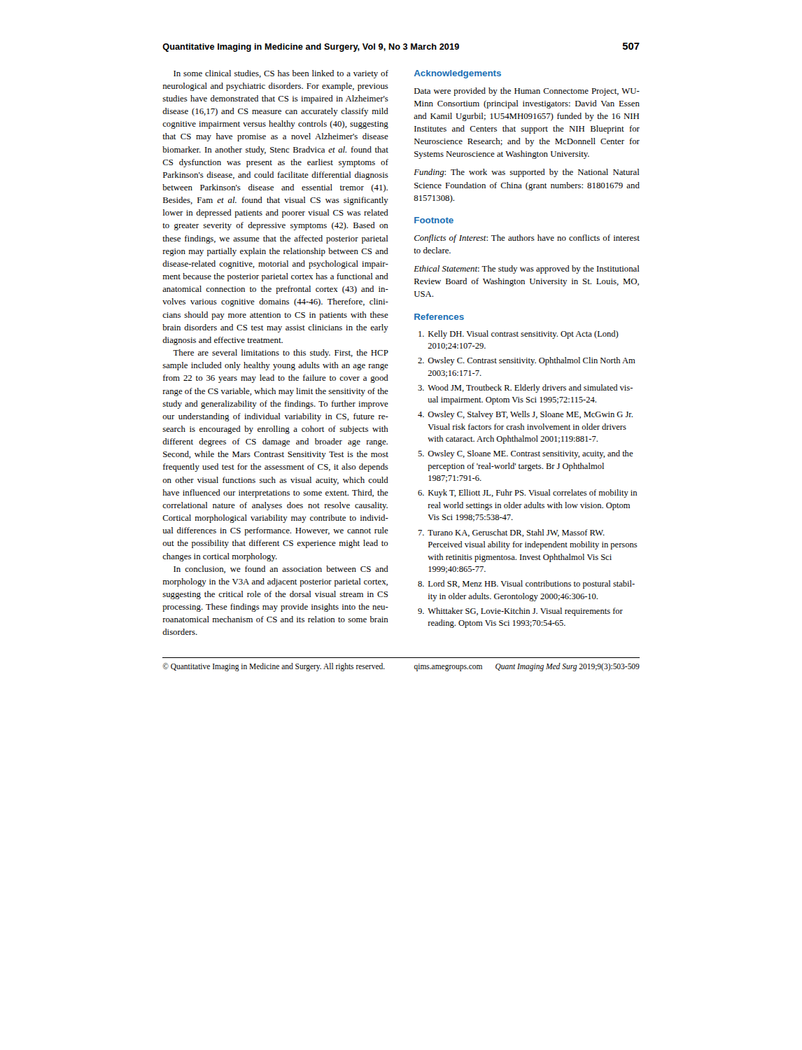Quantitative Imaging in Medicine and Surgery, Vol 9, No 3 March 2019
507
In some clinical studies, CS has been linked to a variety of neurological and psychiatric disorders. For example, previous studies have demonstrated that CS is impaired in Alzheimer's disease (16,17) and CS measure can accurately classify mild cognitive impairment versus healthy controls (40), suggesting that CS may have promise as a novel Alzheimer's disease biomarker. In another study, Stenc Bradvica et al. found that CS dysfunction was present as the earliest symptoms of Parkinson's disease, and could facilitate differential diagnosis between Parkinson's disease and essential tremor (41). Besides, Fam et al. found that visual CS was significantly lower in depressed patients and poorer visual CS was related to greater severity of depressive symptoms (42). Based on these findings, we assume that the affected posterior parietal region may partially explain the relationship between CS and disease-related cognitive, motorial and psychological impairment because the posterior parietal cortex has a functional and anatomical connection to the prefrontal cortex (43) and involves various cognitive domains (44-46). Therefore, clinicians should pay more attention to CS in patients with these brain disorders and CS test may assist clinicians in the early diagnosis and effective treatment.
There are several limitations to this study. First, the HCP sample included only healthy young adults with an age range from 22 to 36 years may lead to the failure to cover a good range of the CS variable, which may limit the sensitivity of the study and generalizability of the findings. To further improve our understanding of individual variability in CS, future research is encouraged by enrolling a cohort of subjects with different degrees of CS damage and broader age range. Second, while the Mars Contrast Sensitivity Test is the most frequently used test for the assessment of CS, it also depends on other visual functions such as visual acuity, which could have influenced our interpretations to some extent. Third, the correlational nature of analyses does not resolve causality. Cortical morphological variability may contribute to individual differences in CS performance. However, we cannot rule out the possibility that different CS experience might lead to changes in cortical morphology.
In conclusion, we found an association between CS and morphology in the V3A and adjacent posterior parietal cortex, suggesting the critical role of the dorsal visual stream in CS processing. These findings may provide insights into the neuroanatomical mechanism of CS and its relation to some brain disorders.
Acknowledgements
Data were provided by the Human Connectome Project, WU-Minn Consortium (principal investigators: David Van Essen and Kamil Ugurbil; 1U54MH091657) funded by the 16 NIH Institutes and Centers that support the NIH Blueprint for Neuroscience Research; and by the McDonnell Center for Systems Neuroscience at Washington University.
Funding: The work was supported by the National Natural Science Foundation of China (grant numbers: 81801679 and 81571308).
Footnote
Conflicts of Interest: The authors have no conflicts of interest to declare.
Ethical Statement: The study was approved by the Institutional Review Board of Washington University in St. Louis, MO, USA.
References
Kelly DH. Visual contrast sensitivity. Opt Acta (Lond) 2010;24:107-29.
Owsley C. Contrast sensitivity. Ophthalmol Clin North Am 2003;16:171-7.
Wood JM, Troutbeck R. Elderly drivers and simulated visual impairment. Optom Vis Sci 1995;72:115-24.
Owsley C, Stalvey BT, Wells J, Sloane ME, McGwin G Jr. Visual risk factors for crash involvement in older drivers with cataract. Arch Ophthalmol 2001;119:881-7.
Owsley C, Sloane ME. Contrast sensitivity, acuity, and the perception of 'real-world' targets. Br J Ophthalmol 1987;71:791-6.
Kuyk T, Elliott JL, Fuhr PS. Visual correlates of mobility in real world settings in older adults with low vision. Optom Vis Sci 1998;75:538-47.
Turano KA, Geruschat DR, Stahl JW, Massof RW. Perceived visual ability for independent mobility in persons with retinitis pigmentosa. Invest Ophthalmol Vis Sci 1999;40:865-77.
Lord SR, Menz HB. Visual contributions to postural stability in older adults. Gerontology 2000;46:306-10.
Whittaker SG, Lovie-Kitchin J. Visual requirements for reading. Optom Vis Sci 1993;70:54-65.
© Quantitative Imaging in Medicine and Surgery. All rights reserved.
qims.amegroups.com Quant Imaging Med Surg 2019;9(3):503-509